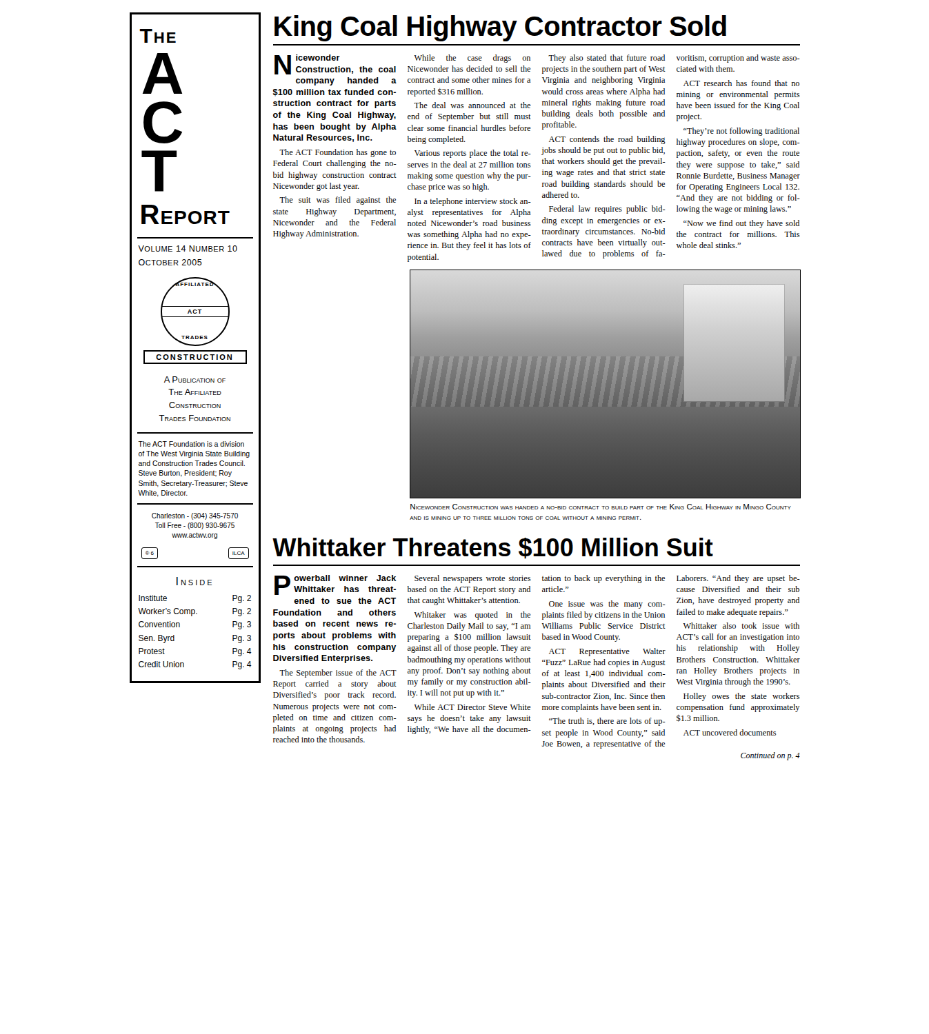THE
A
C
T
REPORT
VOLUME 14 NUMBER 10
OCTOBER 2005
AFFILIATED
ACT
TRADES
CONSTRUCTION
A Publication of
The Affiliated
Construction
Trades Foundation
The ACT Foundation is a division of The West Virginia State Building and Construction Trades Council. Steve Burton, President; Roy Smith, Secretary-Treasurer; Steve White, Director.
Charleston - (304) 345-7570
Toll Free - (800) 930-9675
www.actwv.org
® 6 ILCA
Inside
Institute Pg. 2
Worker’s Comp. Pg. 2
Convention Pg. 3
Sen. Byrd Pg. 3
Protest Pg. 4
Credit Union Pg. 4
King Coal Highway Contractor Sold
Nicewonder Construction, the coal company handed a $100 million tax funded construction contract for parts of the King Coal Highway, has been bought by Alpha Natural Resources, Inc.
The ACT Foundation has gone to Federal Court challenging the no-bid highway construction contract Nicewonder got last year.
The suit was filed against the state Highway Department, Nicewonder and the Federal Highway Administration.
While the case drags on Nicewonder has decided to sell the contract and some other mines for a reported $316 million.
The deal was announced at the end of September but still must clear some financial hurdles before being completed.
Various reports place the total reserves in the deal at 27 million tons making some question why the purchase price was so high.
In a telephone interview stock analyst representatives for Alpha noted Nicewonder’s road business was something Alpha had no experience in. But they feel it has lots of potential.
They also stated that future road projects in the southern part of West Virginia and neighboring Virginia would cross areas where Alpha had mineral rights making future road building deals both possible and profitable.
ACT contends the road building jobs should be put out to public bid, that workers should get the prevailing wage rates and that strict state road building standards should be adhered to.
Federal law requires public bidding except in emergencies or extraordinary circumstances. No-bid contracts have been virtually outlawed due to problems of favoritism, corruption and waste associated with them.
ACT research has found that no mining or environmental permits have been issued for the King Coal project.
“They’re not following traditional highway procedures on slope, compaction, safety, or even the route they were suppose to take,” said Ronnie Burdette, Business Manager for Operating Engineers Local 132. “And they are not bidding or following the wage or mining laws.”
“Now we find out they have sold the contract for millions. This whole deal stinks.”
Nicewonder Construction was handed a no-bid contract to build part of the King Coal Highway in Mingo County and is mining up to three million tons of coal without a mining permit.
Whittaker Threatens $100 Million Suit
Powerball winner Jack Whittaker has threatened to sue the ACT Foundation and others based on recent news reports about problems with his construction company Diversified Enterprises.
The September issue of the ACT Report carried a story about Diversified’s poor track record. Numerous projects were not completed on time and citizen complaints at ongoing projects had reached into the thousands.
Several newspapers wrote stories based on the ACT Report story and that caught Whittaker’s attention.
Whitaker was quoted in the Charleston Daily Mail to say, “I am preparing a $100 million lawsuit against all of those people. They are badmouthing my operations without any proof. Don’t say nothing about my family or my construction ability. I will not put up with it.”
While ACT Director Steve White says he doesn’t take any lawsuit lightly, “We have all the documentation to back up everything in the article.”
One issue was the many complaints filed by citizens in the Union Williams Public Service District based in Wood County.
ACT Representative Walter “Fuzz” LaRue had copies in August of at least 1,400 individual complaints about Diversified and their sub-contractor Zion, Inc. Since then more complaints have been sent in.
“The truth is, there are lots of upset people in Wood County,” said Joe Bowen, a representative of the Laborers. “And they are upset because Diversified and their sub Zion, have destroyed property and failed to make adequate repairs.”
Whittaker also took issue with ACT’s call for an investigation into his relationship with Holley Brothers Construction. Whittaker ran Holley Brothers projects in West Virginia through the 1990’s.
Holley owes the state workers compensation fund approximately $1.3 million.
ACT uncovered documents
Continued on p. 4